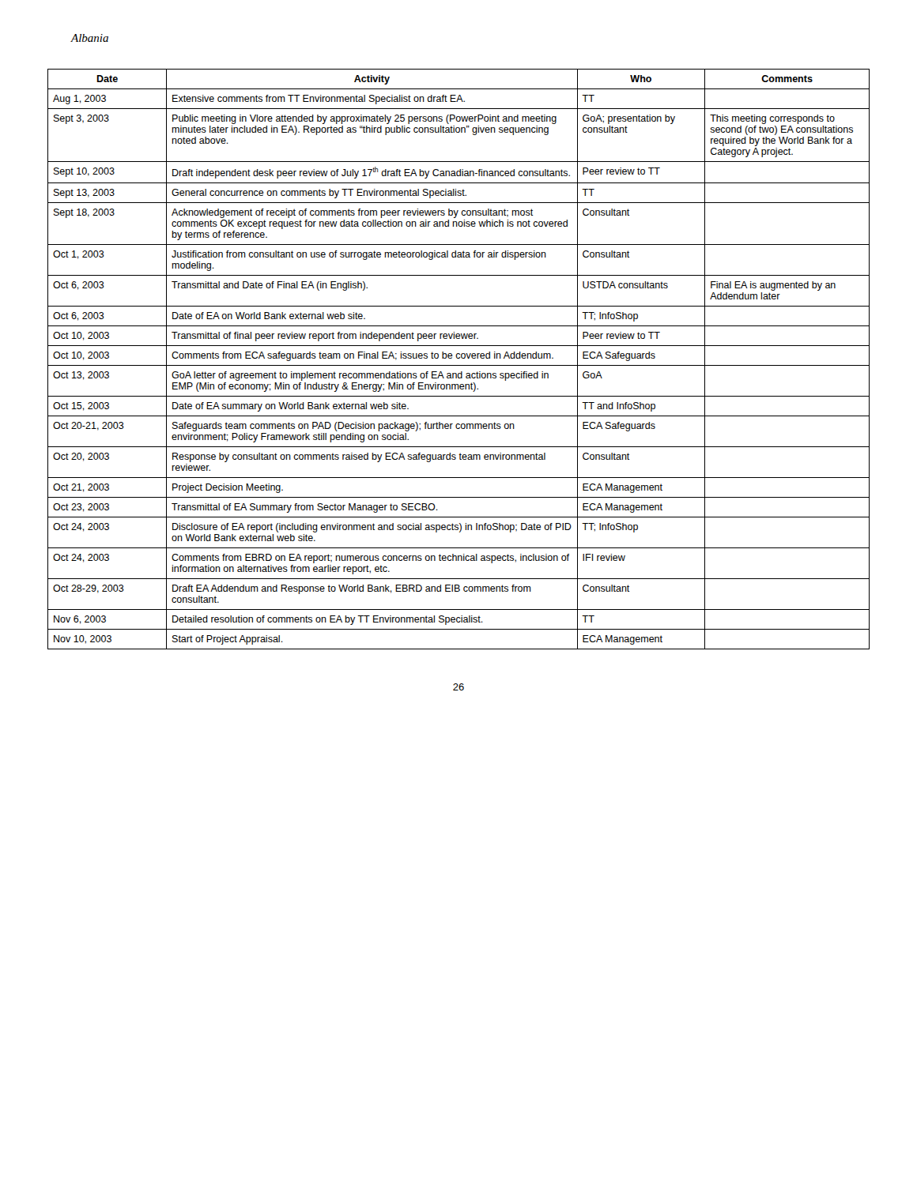Albania
| Date | Activity | Who | Comments |
| --- | --- | --- | --- |
| Aug 1, 2003 | Extensive comments from TT Environmental Specialist on draft EA. | TT | |
| Sept 3, 2003 | Public meeting in Vlore attended by approximately 25 persons (PowerPoint and meeting minutes later included in EA). Reported as “third public consultation” given sequencing noted above. | GoA; presentation by consultant | This meeting corresponds to second (of two) EA consultations required by the World Bank for a Category A project. |
| Sept 10, 2003 | Draft independent desk peer review of July 17 th draft EA by Canadian-financed consultants. | Peer review to TT | |
| Sept 13, 2003 | General concurrence on comments by TT Environmental Specialist. | TT | |
| Sept 18, 2003 | Acknowledgement of receipt of comments from peer reviewers by consultant; most comments OK except request for new data collection on air and noise which is not covered by terms of reference. | Consultant | |
| Oct 1, 2003 | Justification from consultant on use of surrogate meteorological data for air dispersion modeling. | Consultant | |
| Oct 6, 2003 | Transmittal and Date of Final EA (in English). | USTDA consultants | Final EA is augmented by an Addendum later |
| Oct 6, 2003 | Date of EA on World Bank external web site. | TT; InfoShop | |
| Oct 10, 2003 | Transmittal of final peer review report from independent peer reviewer. | Peer review to TT | |
| Oct 10, 2003 | Comments from ECA safeguards team on Final EA; issues to be covered in Addendum. | ECA Safeguards | |
| Oct 13, 2003 | GoA letter of agreement to implement recommendations of EA and actions specified in EMP (Min of economy; Min of Industry & Energy; Min of Environment). | GoA | |
| Oct 15, 2003 | Date of EA summary on World Bank external web site. | TT and InfoShop | |
| Oct 20-21, 2003 | Safeguards team comments on PAD (Decision package); further comments on environment; Policy Framework still pending on social. | ECA Safeguards | |
| Oct 20, 2003 | Response by consultant on comments raised by ECA safeguards team environmental reviewer. | Consultant | |
| Oct 21, 2003 | Project Decision Meeting. | ECA Management | |
| Oct 23, 2003 | Transmittal of EA Summary from Sector Manager to SECBO. | ECA Management | |
| Oct 24, 2003 | Disclosure of EA report (including environment and social aspects) in InfoShop; Date of PID on World Bank external web site. | TT; InfoShop | |
| Oct 24, 2003 | Comments from EBRD on EA report; numerous concerns on technical aspects, inclusion of information on alternatives from earlier report, etc. | IFI review | |
| Oct 28-29, 2003 | Draft EA Addendum and Response to World Bank, EBRD and EIB comments from consultant. | Consultant | |
| Nov 6, 2003 | Detailed resolution of comments on EA by TT Environmental Specialist. | TT | |
| Nov 10, 2003 | Start of Project Appraisal. | ECA Management | |
26